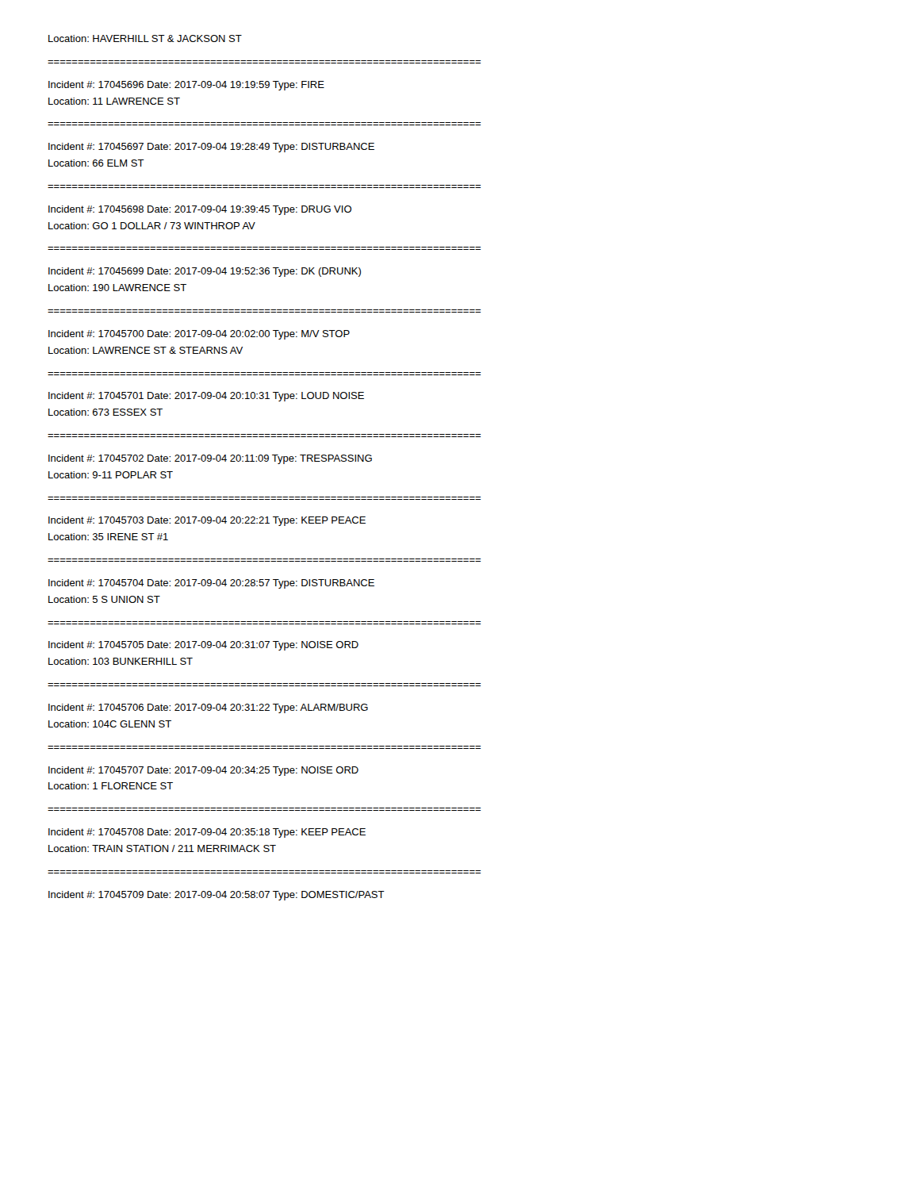Location: HAVERHILL ST & JACKSON ST
========================================================================
Incident #: 17045696 Date: 2017-09-04 19:19:59 Type: FIRE
Location: 11 LAWRENCE ST
========================================================================
Incident #: 17045697 Date: 2017-09-04 19:28:49 Type: DISTURBANCE
Location: 66 ELM ST
========================================================================
Incident #: 17045698 Date: 2017-09-04 19:39:45 Type: DRUG VIO
Location: GO 1 DOLLAR / 73 WINTHROP AV
========================================================================
Incident #: 17045699 Date: 2017-09-04 19:52:36 Type: DK (DRUNK)
Location: 190 LAWRENCE ST
========================================================================
Incident #: 17045700 Date: 2017-09-04 20:02:00 Type: M/V STOP
Location: LAWRENCE ST & STEARNS AV
========================================================================
Incident #: 17045701 Date: 2017-09-04 20:10:31 Type: LOUD NOISE
Location: 673 ESSEX ST
========================================================================
Incident #: 17045702 Date: 2017-09-04 20:11:09 Type: TRESPASSING
Location: 9-11 POPLAR ST
========================================================================
Incident #: 17045703 Date: 2017-09-04 20:22:21 Type: KEEP PEACE
Location: 35 IRENE ST #1
========================================================================
Incident #: 17045704 Date: 2017-09-04 20:28:57 Type: DISTURBANCE
Location: 5 S UNION ST
========================================================================
Incident #: 17045705 Date: 2017-09-04 20:31:07 Type: NOISE ORD
Location: 103 BUNKERHILL ST
========================================================================
Incident #: 17045706 Date: 2017-09-04 20:31:22 Type: ALARM/BURG
Location: 104C GLENN ST
========================================================================
Incident #: 17045707 Date: 2017-09-04 20:34:25 Type: NOISE ORD
Location: 1 FLORENCE ST
========================================================================
Incident #: 17045708 Date: 2017-09-04 20:35:18 Type: KEEP PEACE
Location: TRAIN STATION / 211 MERRIMACK ST
========================================================================
Incident #: 17045709 Date: 2017-09-04 20:58:07 Type: DOMESTIC/PAST